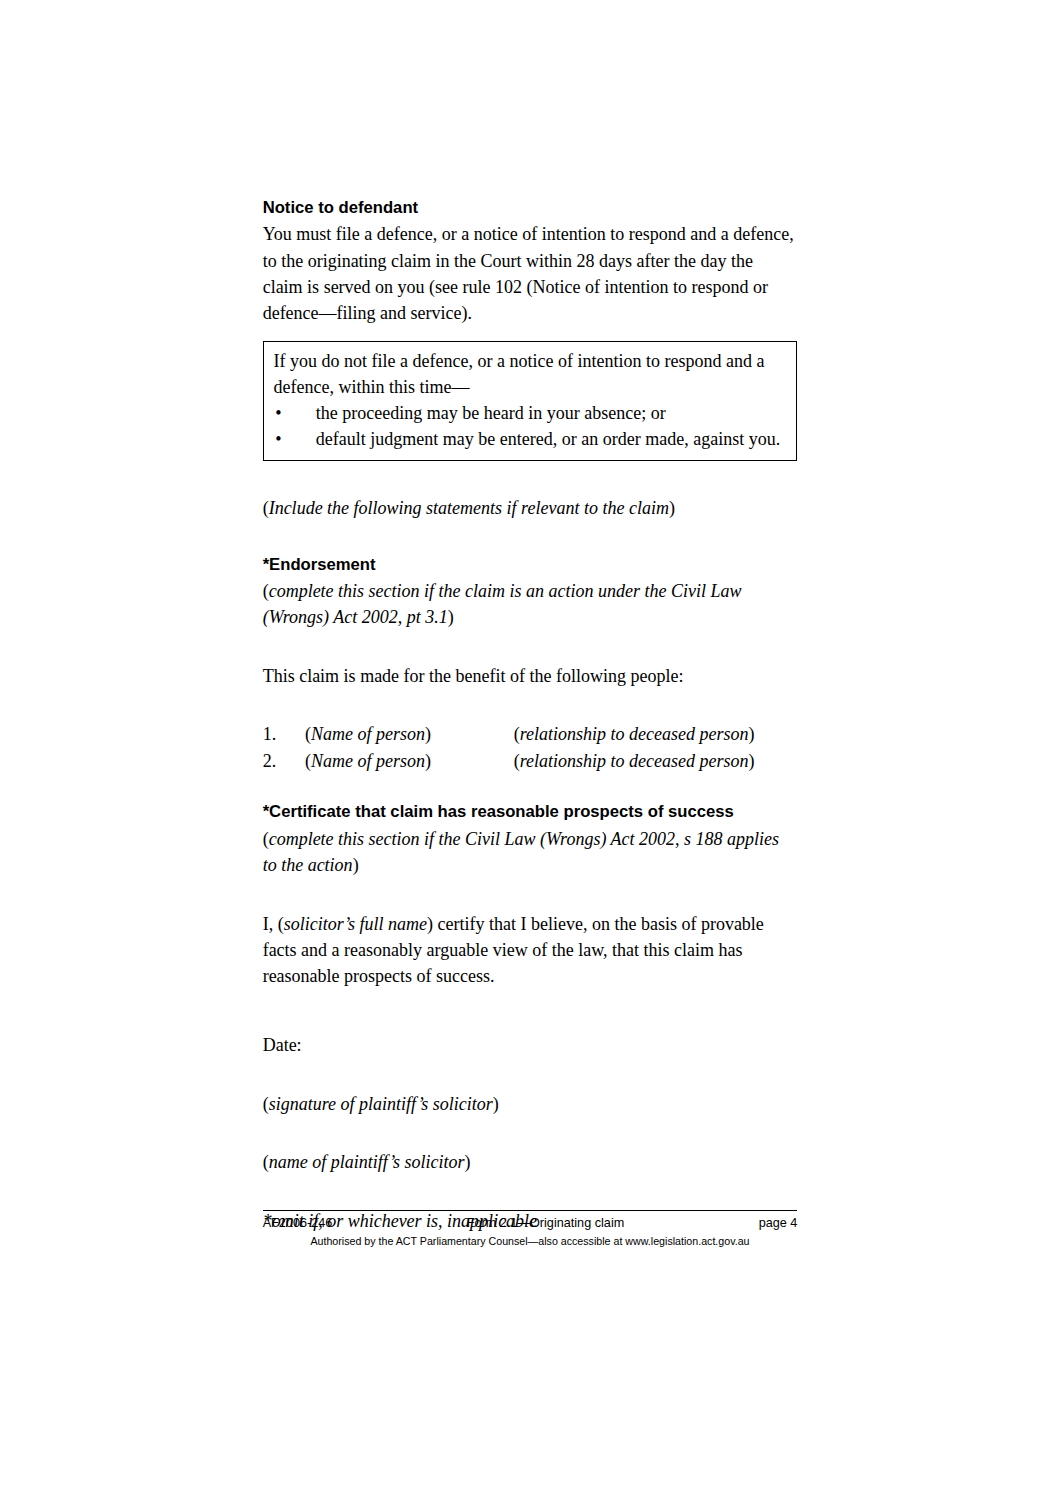Notice to defendant
You must file a defence, or a notice of intention to respond and a defence, to the originating claim in the Court within 28 days after the day the claim is served on you (see rule 102 (Notice of intention to respond or defence—filing and service).
If you do not file a defence, or a notice of intention to respond and a defence, within this time—
the proceeding may be heard in your absence; or
default judgment may be entered, or an order made, against you.
(Include the following statements if relevant to the claim)
*Endorsement
(complete this section if the claim is an action under the Civil Law (Wrongs) Act 2002, pt 3.1)
This claim is made for the benefit of the following people:
1.(Name of person)(relationship to deceased person) 2.(Name of person)(relationship to deceased person)
*Certificate that claim has reasonable prospects of success
(complete this section if the Civil Law (Wrongs) Act 2002, s 188 applies to the action)
I, (solicitor’s full name) certify that I believe, on the basis of provable facts and a reasonably arguable view of the law, that this claim has reasonable prospects of success.
Date:
(signature of plaintiff’s solicitor)
(name of plaintiff’s solicitor)
*omit if, or whichever is, inapplicable
AF2006-246 Form 2.1—Originating claim page 4
Authorised by the ACT Parliamentary Counsel—also accessible at www.legislation.act.gov.au